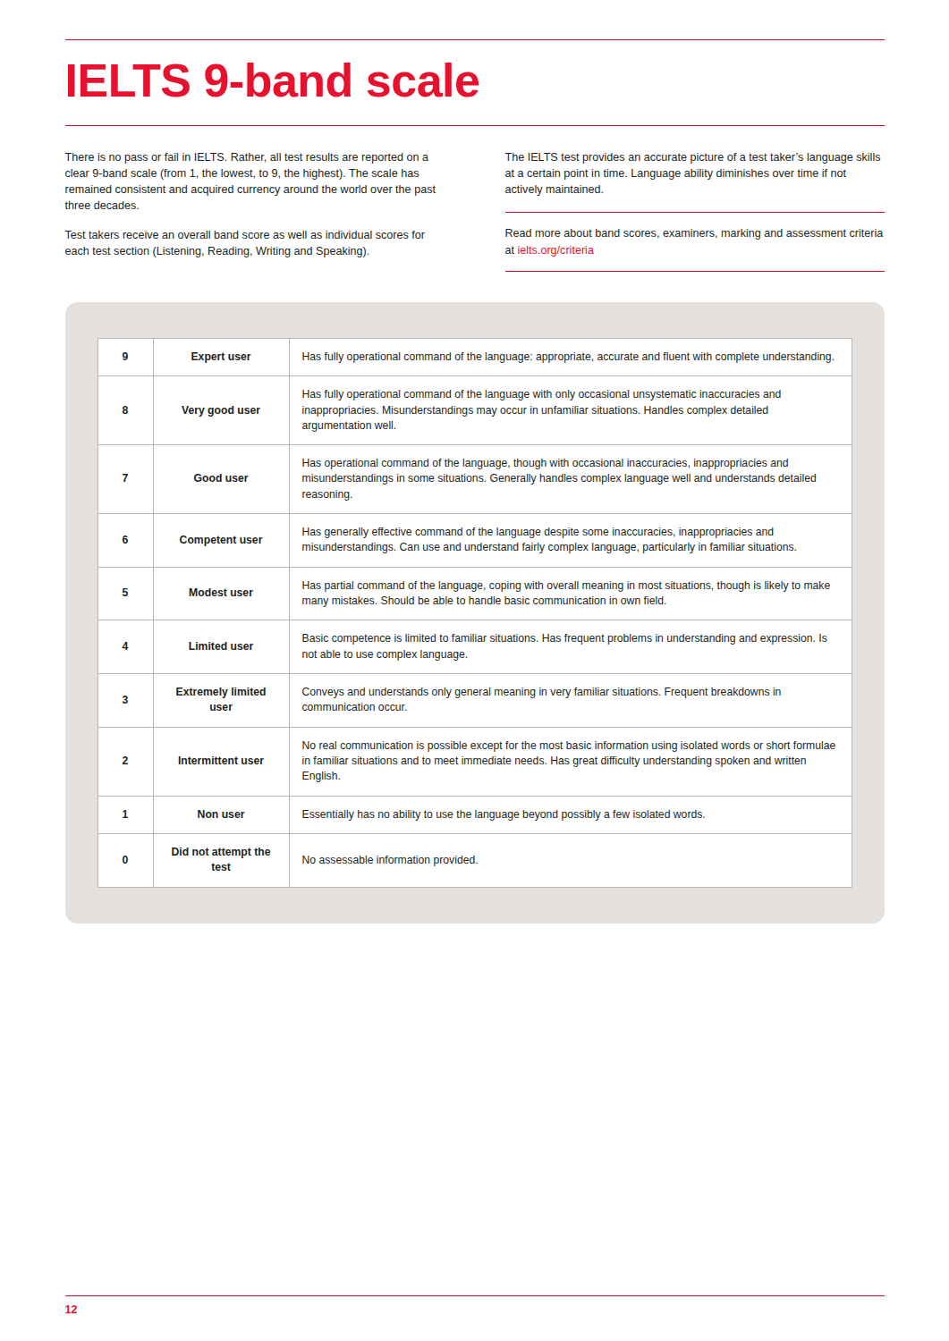IELTS 9-band scale
There is no pass or fail in IELTS. Rather, all test results are reported on a clear 9-band scale (from 1, the lowest, to 9, the highest). The scale has remained consistent and acquired currency around the world over the past three decades.
Test takers receive an overall band score as well as individual scores for each test section (Listening, Reading, Writing and Speaking).
The IELTS test provides an accurate picture of a test taker’s language skills at a certain point in time. Language ability diminishes over time if not actively maintained.
Read more about band scores, examiners, marking and assessment criteria at ielts.org/criteria
| 9 | Expert user | Has fully operational command of the language: appropriate, accurate and fluent with complete understanding. |
| 8 | Very good user | Has fully operational command of the language with only occasional unsystematic inaccuracies and inappropriacies. Misunderstandings may occur in unfamiliar situations. Handles complex detailed argumentation well. |
| 7 | Good user | Has operational command of the language, though with occasional inaccuracies, inappropriacies and misunderstandings in some situations. Generally handles complex language well and understands detailed reasoning. |
| 6 | Competent user | Has generally effective command of the language despite some inaccuracies, inappropriacies and misunderstandings. Can use and understand fairly complex language, particularly in familiar situations. |
| 5 | Modest user | Has partial command of the language, coping with overall meaning in most situations, though is likely to make many mistakes. Should be able to handle basic communication in own field. |
| 4 | Limited user | Basic competence is limited to familiar situations. Has frequent problems in understanding and expression. Is not able to use complex language. |
| 3 | Extremely limited user | Conveys and understands only general meaning in very familiar situations. Frequent breakdowns in communication occur. |
| 2 | Intermittent user | No real communication is possible except for the most basic information using isolated words or short formulae in familiar situations and to meet immediate needs. Has great difficulty understanding spoken and written English. |
| 1 | Non user | Essentially has no ability to use the language beyond possibly a few isolated words. |
| 0 | Did not attempt the test | No assessable information provided. |
12